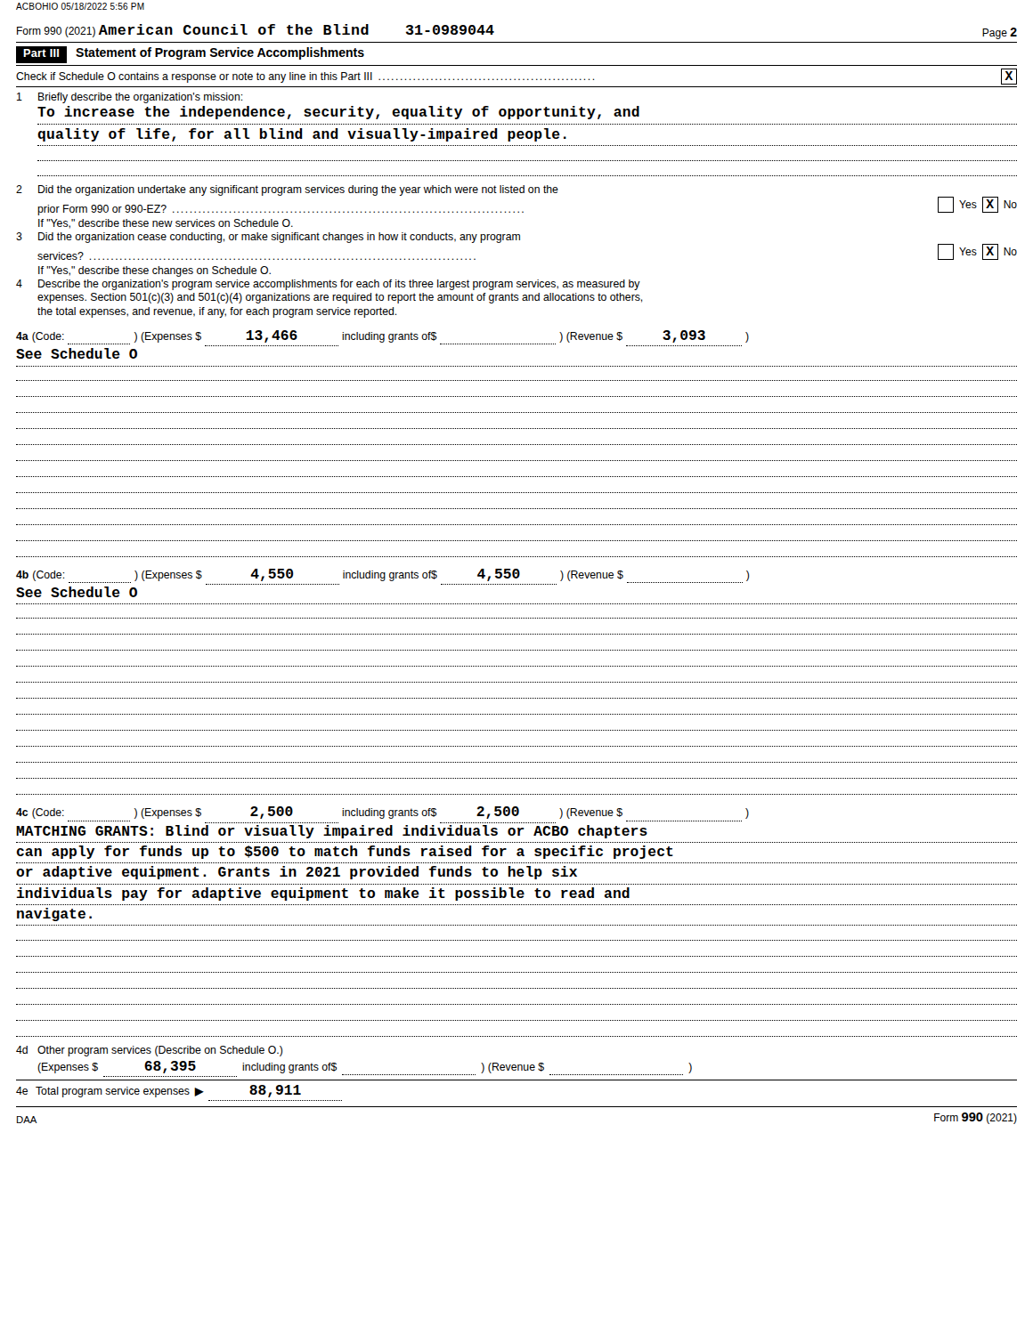ACBOHIO 05/18/2022 5:56 PM
Form 990 (2021) American Council of the Blind 31-0989044
Page 2
Part III
Statement of Program Service Accomplishments
Check if Schedule O contains a response or note to any line in this Part III
..................................................
X
1
Briefly describe the organization's mission:
To increase the independence, security, equality of opportunity, and
quality of life, for all blind and visually-impaired people.
2
Did the organization undertake any significant program services during the year which were not listed on the
prior Form 990 or 990-EZ?
.................................................................................
Yes XNo
If "Yes," describe these new services on Schedule O.
3
Did the organization cease conducting, or make significant changes in how it conducts, any program
services?
.........................................................................................
Yes XNo
If "Yes," describe these changes on Schedule O.
4
Describe the organization's program service accomplishments for each of its three largest program services, as measured by
expenses. Section 501(c)(3) and 501(c)(4) organizations are required to report the amount of grants and allocations to others,
the total expenses, and revenue, if any, for each program service reported.
4a (Code: ) (Expenses $ 13,466 including grants of$ ) (Revenue $ 3,093 )
See Schedule O
4b (Code: ) (Expenses $ 4,550 including grants of$ 4,550 ) (Revenue $ )
See Schedule O
4c (Code: ) (Expenses $ 2,500 including grants of$ 2,500 ) (Revenue $ )
MATCHING GRANTS: Blind or visually impaired individuals or ACBO chapters
can apply for funds up to $500 to match funds raised for a specific project
or adaptive equipment. Grants in 2021 provided funds to help six
individuals pay for adaptive equipment to make it possible to read and
navigate.
4d
Other program services (Describe on Schedule O.)
(Expenses $ 68,395 including grants of$ ) (Revenue $ )
4e Total program service expenses ▶ 88,911
DAA
Form 990 (2021)